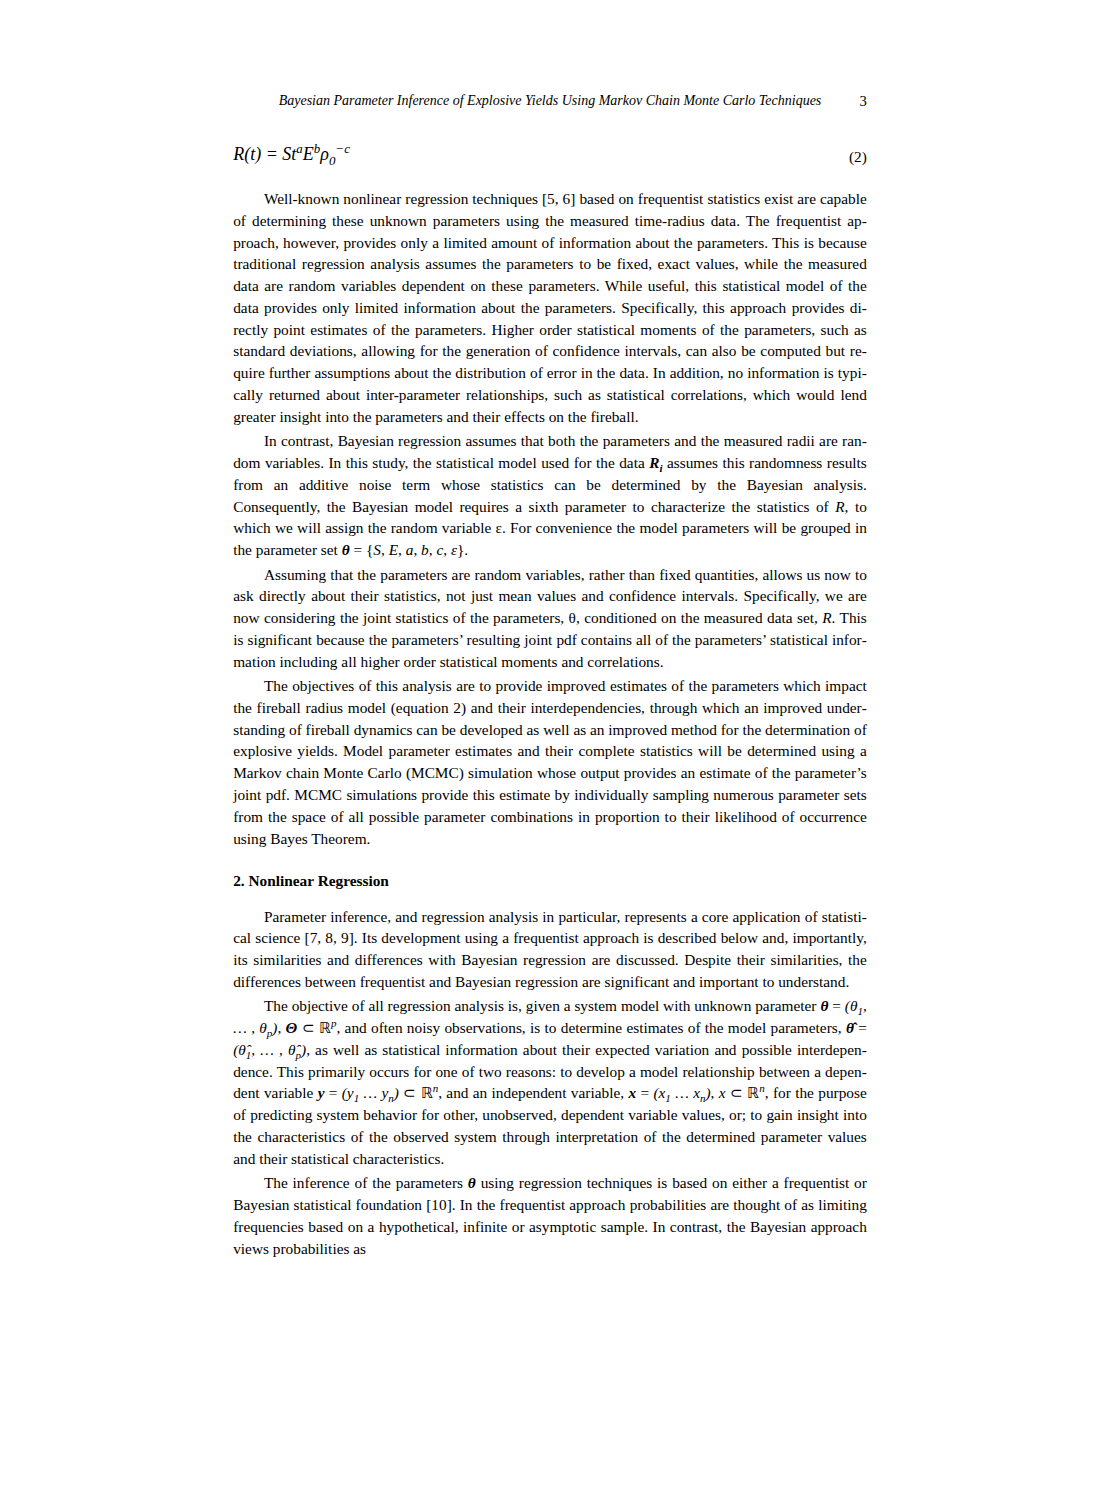Bayesian Parameter Inference of Explosive Yields Using Markov Chain Monte Carlo Techniques 3
R(t) = StaEbρ0−c (2)
Well-known nonlinear regression techniques [5, 6] based on frequentist statistics exist are capable of determining these unknown parameters using the measured time-radius data. The frequentist approach, however, provides only a limited amount of information about the parameters. This is because traditional regression analysis assumes the parameters to be fixed, exact values, while the measured data are random variables dependent on these parameters. While useful, this statistical model of the data provides only limited information about the parameters. Specifically, this approach provides directly point estimates of the parameters. Higher order statistical moments of the parameters, such as standard deviations, allowing for the generation of confidence intervals, can also be computed but require further assumptions about the distribution of error in the data. In addition, no information is typically returned about inter-parameter relationships, such as statistical correlations, which would lend greater insight into the parameters and their effects on the fireball.
In contrast, Bayesian regression assumes that both the parameters and the measured radii are random variables. In this study, the statistical model used for the data Ri assumes this randomness results from an additive noise term whose statistics can be determined by the Bayesian analysis. Consequently, the Bayesian model requires a sixth parameter to characterize the statistics of R, to which we will assign the random variable ε. For convenience the model parameters will be grouped in the parameter set θ = {S, E, a, b, c, ε}.
Assuming that the parameters are random variables, rather than fixed quantities, allows us now to ask directly about their statistics, not just mean values and confidence intervals. Specifically, we are now considering the joint statistics of the parameters, θ, conditioned on the measured data set, R. This is significant because the parameters’ resulting joint pdf contains all of the parameters’ statistical information including all higher order statistical moments and correlations.
The objectives of this analysis are to provide improved estimates of the parameters which impact the fireball radius model (equation 2) and their interdependencies, through which an improved understanding of fireball dynamics can be developed as well as an improved method for the determination of explosive yields. Model parameter estimates and their complete statistics will be determined using a Markov chain Monte Carlo (MCMC) simulation whose output provides an estimate of the parameter’s joint pdf. MCMC simulations provide this estimate by individually sampling numerous parameter sets from the space of all possible parameter combinations in proportion to their likelihood of occurrence using Bayes Theorem.
2. Nonlinear Regression
Parameter inference, and regression analysis in particular, represents a core application of statistical science [7, 8, 9]. Its development using a frequentist approach is described below and, importantly, its similarities and differences with Bayesian regression are discussed. Despite their similarities, the differences between frequentist and Bayesian regression are significant and important to understand.
The objective of all regression analysis is, given a system model with unknown parameter θ = (θ1, … , θp), Θ ⊂ ℝp, and often noisy observations, is to determine estimates of the model parameters, θ̂ = (θ̂1, … , θ̂p), as well as statistical information about their expected variation and possible interdependence. This primarily occurs for one of two reasons: to develop a model relationship between a dependent variable y = (y1 … yn) ⊂ ℝn, and an independent variable, x = (x1 … xn), x ⊂ ℝn, for the purpose of predicting system behavior for other, unobserved, dependent variable values, or; to gain insight into the characteristics of the observed system through interpretation of the determined parameter values and their statistical characteristics.
The inference of the parameters θ using regression techniques is based on either a frequentist or Bayesian statistical foundation [10]. In the frequentist approach probabilities are thought of as limiting frequencies based on a hypothetical, infinite or asymptotic sample. In contrast, the Bayesian approach views probabilities as